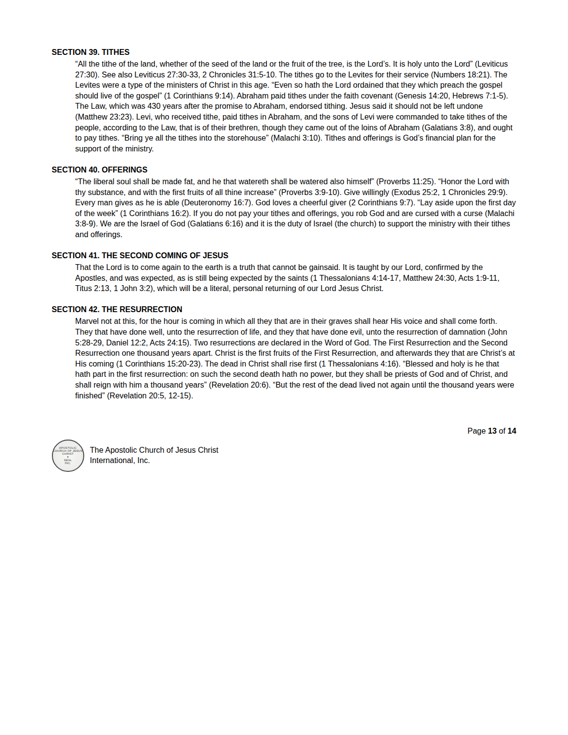Section 39. Tithes
“All the tithe of the land, whether of the seed of the land or the fruit of the tree, is the Lord’s. It is holy unto the Lord” (Leviticus 27:30). See also Leviticus 27:30-33, 2 Chronicles 31:5-10. The tithes go to the Levites for their service (Numbers 18:21). The Levites were a type of the ministers of Christ in this age. “Even so hath the Lord ordained that they which preach the gospel should live of the gospel” (1 Corinthians 9:14). Abraham paid tithes under the faith covenant (Genesis 14:20, Hebrews 7:1-5). The Law, which was 430 years after the promise to Abraham, endorsed tithing. Jesus said it should not be left undone (Matthew 23:23). Levi, who received tithe, paid tithes in Abraham, and the sons of Levi were commanded to take tithes of the people, according to the Law, that is of their brethren, though they came out of the loins of Abraham (Galatians 3:8), and ought to pay tithes. “Bring ye all the tithes into the storehouse” (Malachi 3:10). Tithes and offerings is God’s financial plan for the support of the ministry.
Section 40. Offerings
“The liberal soul shall be made fat, and he that watereth shall be watered also himself” (Proverbs 11:25). “Honor the Lord with thy substance, and with the first fruits of all thine increase” (Proverbs 3:9-10). Give willingly (Exodus 25:2, 1 Chronicles 29:9). Every man gives as he is able (Deuteronomy 16:7). God loves a cheerful giver (2 Corinthians 9:7). “Lay aside upon the first day of the week” (1 Corinthians 16:2). If you do not pay your tithes and offerings, you rob God and are cursed with a curse (Malachi 3:8-9). We are the Israel of God (Galatians 6:16) and it is the duty of Israel (the church) to support the ministry with their tithes and offerings.
Section 41. The Second Coming of Jesus
That the Lord is to come again to the earth is a truth that cannot be gainsaid. It is taught by our Lord, confirmed by the Apostles, and was expected, as is still being expected by the saints (1 Thessalonians 4:14-17, Matthew 24:30, Acts 1:9-11, Titus 2:13, 1 John 3:2), which will be a literal, personal returning of our Lord Jesus Christ.
Section 42. The Resurrection
Marvel not at this, for the hour is coming in which all they that are in their graves shall hear His voice and shall come forth. They that have done well, unto the resurrection of life, and they that have done evil, unto the resurrection of damnation (John 5:28-29, Daniel 12:2, Acts 24:15). Two resurrections are declared in the Word of God. The First Resurrection and the Second Resurrection one thousand years apart. Christ is the first fruits of the First Resurrection, and afterwards they that are Christ’s at His coming (1 Corinthians 15:20-23). The dead in Christ shall rise first (1 Thessalonians 4:16). “Blessed and holy is he that hath part in the first resurrection: on such the second death hath no power, but they shall be priests of God and of Christ, and shall reign with him a thousand years” (Revelation 20:6). “But the rest of the dead lived not again until the thousand years were finished” (Revelation 20:5, 12-15).
Page 13 of 14
APOSTOLIC CHURCH OF JESUS CHRIST
✝
SEAL
INC.
The Apostolic Church of Jesus Christ
International, Inc.